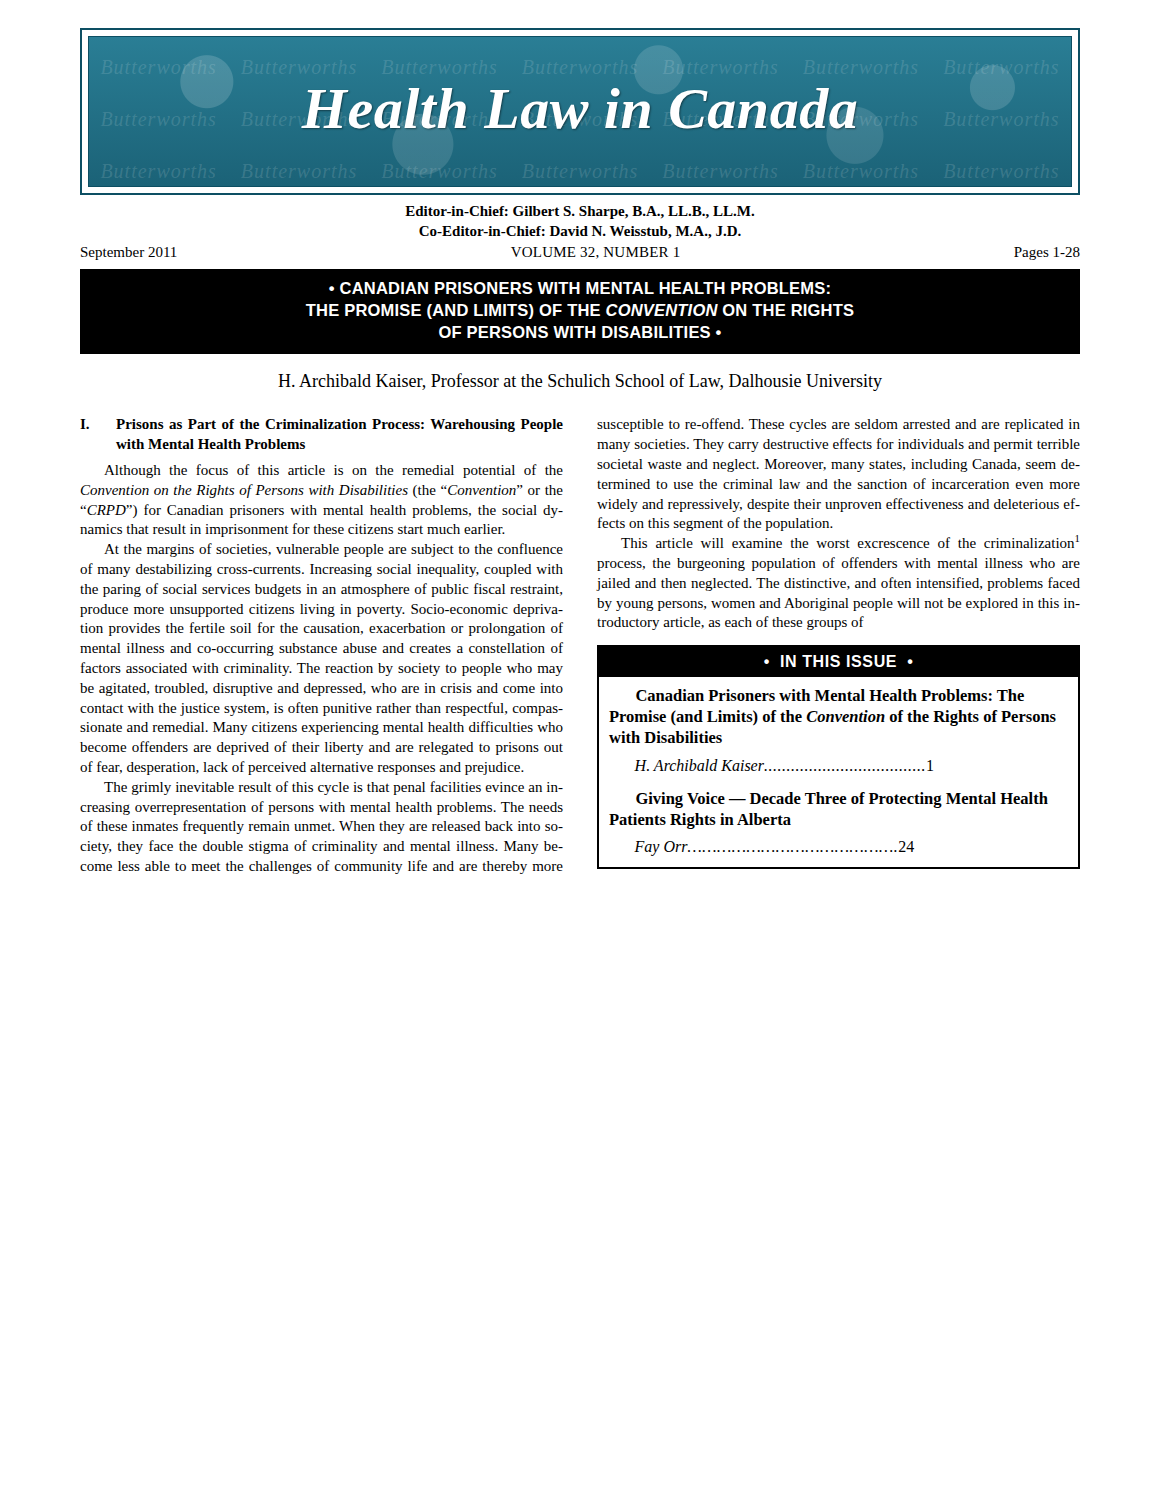Health Law in Canada
Editor-in-Chief: Gilbert S. Sharpe, B.A., LL.B., LL.M.
Co-Editor-in-Chief: David N. Weisstub, M.A., J.D.
September 2011 VOLUME 32, NUMBER 1 Pages 1-28
• CANADIAN PRISONERS WITH MENTAL HEALTH PROBLEMS:
THE PROMISE (AND LIMITS) OF THE CONVENTION ON THE RIGHTS
OF PERSONS WITH DISABILITIES •
H. Archibald Kaiser, Professor at the Schulich School of Law, Dalhousie University
I. Prisons as Part of the Criminalization Process: Warehousing People with Mental Health Problems
Although the focus of this article is on the remedial potential of the Convention on the Rights of Persons with Disabilities (the “Convention” or the “CRPD”) for Canadian prisoners with mental health problems, the social dynamics that result in imprisonment for these citizens start much earlier.
At the margins of societies, vulnerable people are subject to the confluence of many destabilizing cross-currents. Increasing social inequality, coupled with the paring of social services budgets in an atmosphere of public fiscal restraint, produce more unsupported citizens living in poverty. Socio-economic deprivation provides the fertile soil for the causation, exacerbation or prolongation of mental illness and co-occurring substance abuse and creates a constellation of factors associated with criminality. The reaction by society to people who may be agitated, troubled, disruptive and depressed, who are in crisis and come into contact with the justice system, is often punitive rather than respectful, compassionate and remedial. Many citizens experiencing mental health difficulties who become offenders are deprived of their liberty and are relegated to prisons out of fear, desperation, lack of perceived alternative responses and prejudice.
The grimly inevitable result of this cycle is that penal facilities evince an increasing overrepresentation of persons with mental health problems. The needs of these inmates frequently remain unmet. When they are released back into society, they face the double stigma of criminality and mental illness. Many become less able to meet the challenges of community life and are thereby more susceptible to re-offend. These cycles are seldom arrested and are replicated in many societies. They carry destructive effects for individuals and permit terrible societal waste and neglect. Moreover, many states, including Canada, seem determined to use the criminal law and the sanction of incarceration even more widely and repressively, despite their unproven effectiveness and deleterious effects on this segment of the population.
This article will examine the worst excrescence of the criminalization1 process, the burgeoning population of offenders with mental illness who are jailed and then neglected. The distinctive, and often intensified, problems faced by young persons, women and Aboriginal people will not be explored in this introductory article, as each of these groups of
• IN THIS ISSUE •
Canadian Prisoners with Mental Health Problems: The Promise (and Limits) of the Convention of the Rights of Persons with Disabilities
H. Archibald Kaiser.................................... 1
Giving Voice — Decade Three of Protecting Mental Health Patients Rights in Alberta
Fay Orr……………………………………. 24